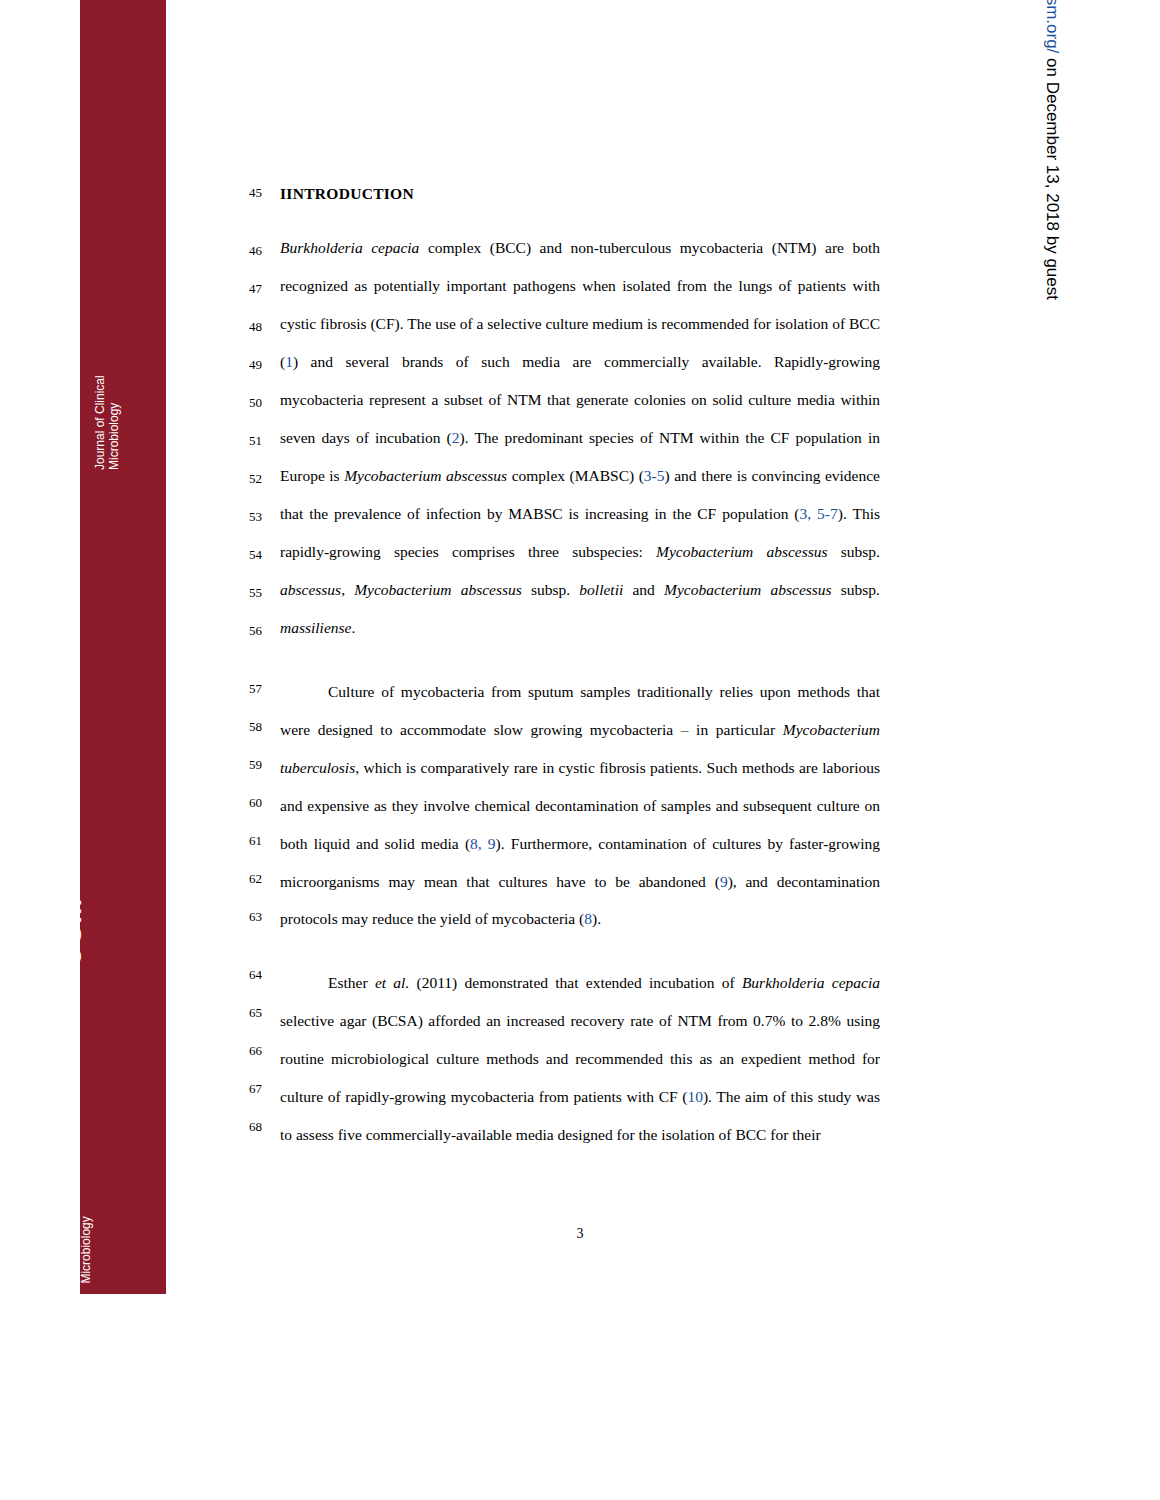Accepted Manuscript Posted Online
Journal of Clinical
Microbiology
JCM
Journal of Clinical
Microbiology
Downloaded from http://jcm.asm.org/ on December 13, 2018 by guest
IINTRODUCTION
Burkholderia cepacia complex (BCC) and non-tuberculous mycobacteria (NTM) are both recognized as potentially important pathogens when isolated from the lungs of patients with cystic fibrosis (CF). The use of a selective culture medium is recommended for isolation of BCC (1) and several brands of such media are commercially available. Rapidly-growing mycobacteria represent a subset of NTM that generate colonies on solid culture media within seven days of incubation (2). The predominant species of NTM within the CF population in Europe is Mycobacterium abscessus complex (MABSC) (3-5) and there is convincing evidence that the prevalence of infection by MABSC is increasing in the CF population (3, 5-7). This rapidly-growing species comprises three subspecies: Mycobacterium abscessus subsp. abscessus, Mycobacterium abscessus subsp. bolletii and Mycobacterium abscessus subsp. massiliense.
Culture of mycobacteria from sputum samples traditionally relies upon methods that were designed to accommodate slow growing mycobacteria – in particular Mycobacterium tuberculosis, which is comparatively rare in cystic fibrosis patients. Such methods are laborious and expensive as they involve chemical decontamination of samples and subsequent culture on both liquid and solid media (8, 9). Furthermore, contamination of cultures by faster-growing microorganisms may mean that cultures have to be abandoned (9), and decontamination protocols may reduce the yield of mycobacteria (8).
Esther et al. (2011) demonstrated that extended incubation of Burkholderia cepacia selective agar (BCSA) afforded an increased recovery rate of NTM from 0.7% to 2.8% using routine microbiological culture methods and recommended this as an expedient method for culture of rapidly-growing mycobacteria from patients with CF (10). The aim of this study was to assess five commercially-available media designed for the isolation of BCC for their
45
46
47
48
49
50
51
52
53
54
55
56
57
58
59
60
61
62
63
64
65
66
67
68
3